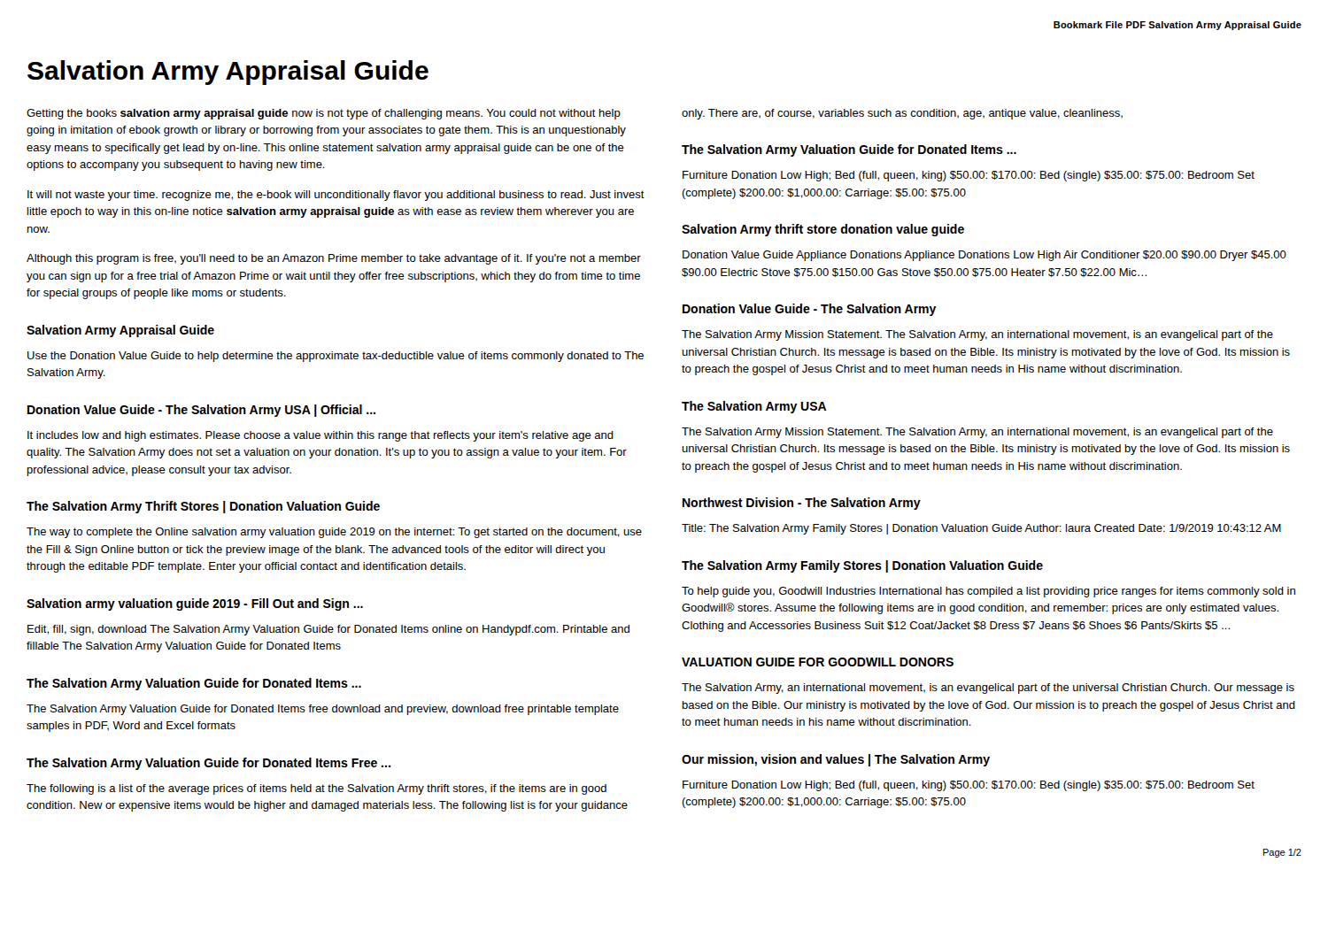Bookmark File PDF Salvation Army Appraisal Guide
Salvation Army Appraisal Guide
Getting the books salvation army appraisal guide now is not type of challenging means. You could not without help going in imitation of ebook growth or library or borrowing from your associates to gate them. This is an unquestionably easy means to specifically get lead by on-line. This online statement salvation army appraisal guide can be one of the options to accompany you subsequent to having new time.
It will not waste your time. recognize me, the e-book will unconditionally flavor you additional business to read. Just invest little epoch to way in this on-line notice salvation army appraisal guide as with ease as review them wherever you are now.
Although this program is free, you'll need to be an Amazon Prime member to take advantage of it. If you're not a member you can sign up for a free trial of Amazon Prime or wait until they offer free subscriptions, which they do from time to time for special groups of people like moms or students.
Salvation Army Appraisal Guide
Use the Donation Value Guide to help determine the approximate tax-deductible value of items commonly donated to The Salvation Army.
Donation Value Guide - The Salvation Army USA | Official ...
It includes low and high estimates. Please choose a value within this range that reflects your item's relative age and quality. The Salvation Army does not set a valuation on your donation. It's up to you to assign a value to your item. For professional advice, please consult your tax advisor.
The Salvation Army Thrift Stores | Donation Valuation Guide
The way to complete the Online salvation army valuation guide 2019 on the internet: To get started on the document, use the Fill & Sign Online button or tick the preview image of the blank. The advanced tools of the editor will direct you through the editable PDF template. Enter your official contact and identification details.
Salvation army valuation guide 2019 - Fill Out and Sign ...
Edit, fill, sign, download The Salvation Army Valuation Guide for Donated Items online on Handypdf.com. Printable and fillable The Salvation Army Valuation Guide for Donated Items
The Salvation Army Valuation Guide for Donated Items ...
The Salvation Army Valuation Guide for Donated Items free download and preview, download free printable template samples in PDF, Word and Excel formats
The Salvation Army Valuation Guide for Donated Items Free ...
The following is a list of the average prices of items held at the Salvation Army thrift stores, if the items are in good condition. New or expensive items would be higher and damaged materials less. The following list is for your guidance only. There are, of course, variables such as condition, age, antique value, cleanliness,
The Salvation Army Valuation Guide for Donated Items ...
Furniture Donation Low High; Bed (full, queen, king) $50.00: $170.00: Bed (single) $35.00: $75.00: Bedroom Set (complete) $200.00: $1,000.00: Carriage: $5.00: $75.00
Salvation Army thrift store donation value guide
Donation Value Guide Appliance Donations Appliance Donations Low High Air Conditioner $20.00 $90.00 Dryer $45.00 $90.00 Electric Stove $75.00 $150.00 Gas Stove $50.00 $75.00 Heater $7.50 $22.00 Mic…
Donation Value Guide - The Salvation Army
The Salvation Army Mission Statement. The Salvation Army, an international movement, is an evangelical part of the universal Christian Church. Its message is based on the Bible. Its ministry is motivated by the love of God. Its mission is to preach the gospel of Jesus Christ and to meet human needs in His name without discrimination.
The Salvation Army USA
The Salvation Army Mission Statement. The Salvation Army, an international movement, is an evangelical part of the universal Christian Church. Its message is based on the Bible. Its ministry is motivated by the love of God. Its mission is to preach the gospel of Jesus Christ and to meet human needs in His name without discrimination.
Northwest Division - The Salvation Army
Title: The Salvation Army Family Stores | Donation Valuation Guide Author: laura Created Date: 1/9/2019 10:43:12 AM
The Salvation Army Family Stores | Donation Valuation Guide
To help guide you, Goodwill Industries International has compiled a list providing price ranges for items commonly sold in Goodwill® stores. Assume the following items are in good condition, and remember: prices are only estimated values. Clothing and Accessories Business Suit $12 Coat/Jacket $8 Dress $7 Jeans $6 Shoes $6 Pants/Skirts $5 ...
VALUATION GUIDE FOR GOODWILL DONORS
The Salvation Army, an international movement, is an evangelical part of the universal Christian Church. Our message is based on the Bible. Our ministry is motivated by the love of God. Our mission is to preach the gospel of Jesus Christ and to meet human needs in his name without discrimination.
Our mission, vision and values | The Salvation Army
Furniture Donation Low High; Bed (full, queen, king) $50.00: $170.00: Bed (single) $35.00: $75.00: Bedroom Set (complete) $200.00: $1,000.00: Carriage: $5.00: $75.00
Page 1/2